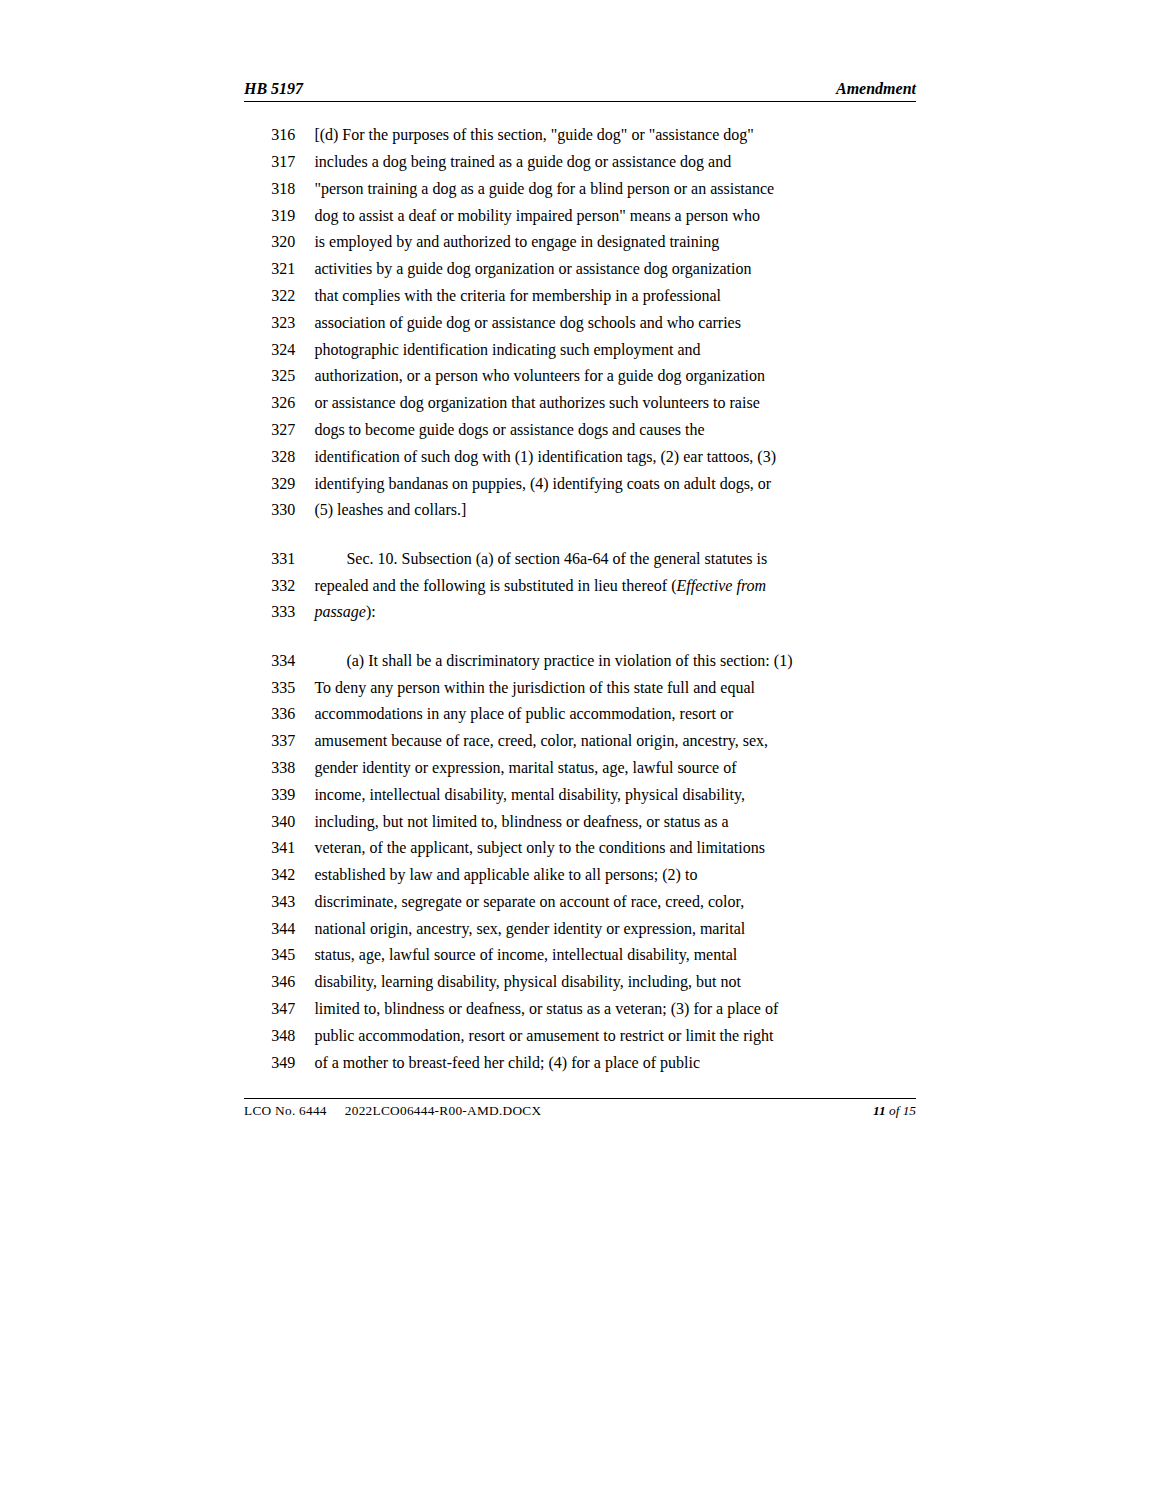HB 5197 Amendment
316[(d) For the purposes of this section, "guide dog" or "assistance dog"
317 includes a dog being trained as a guide dog or assistance dog and
318"person training a dog as a guide dog for a blind person or an assistance
319 dog to assist a deaf or mobility impaired person" means a person who
320 is employed by and authorized to engage in designated training
321 activities by a guide dog organization or assistance dog organization
322 that complies with the criteria for membership in a professional
323 association of guide dog or assistance dog schools and who carries
324 photographic identification indicating such employment and
325 authorization, or a person who volunteers for a guide dog organization
326 or assistance dog organization that authorizes such volunteers to raise
327 dogs to become guide dogs or assistance dogs and causes the
328 identification of such dog with (1) identification tags, (2) ear tattoos, (3)
329 identifying bandanas on puppies, (4) identifying coats on adult dogs, or
330(5) leashes and collars.]
331 Sec. 10. Subsection (a) of section 46a-64 of the general statutes is
332 repealed and the following is substituted in lieu thereof (Effective from
333 passage):
334 (a) It shall be a discriminatory practice in violation of this section: (1)
335 To deny any person within the jurisdiction of this state full and equal
336 accommodations in any place of public accommodation, resort or
337 amusement because of race, creed, color, national origin, ancestry, sex,
338 gender identity or expression, marital status, age, lawful source of
339 income, intellectual disability, mental disability, physical disability,
340 including, but not limited to, blindness or deafness, or status as a
341 veteran, of the applicant, subject only to the conditions and limitations
342 established by law and applicable alike to all persons; (2) to
343 discriminate, segregate or separate on account of race, creed, color,
344 national origin, ancestry, sex, gender identity or expression, marital
345 status, age, lawful source of income, intellectual disability, mental
346 disability, learning disability, physical disability, including, but not
347 limited to, blindness or deafness, or status as a veteran; (3) for a place of
348 public accommodation, resort or amusement to restrict or limit the right
349 of a mother to breast-feed her child; (4) for a place of public
LCO No. 6444 2022LCO06444-R00-AMD.DOCX 11 of 15